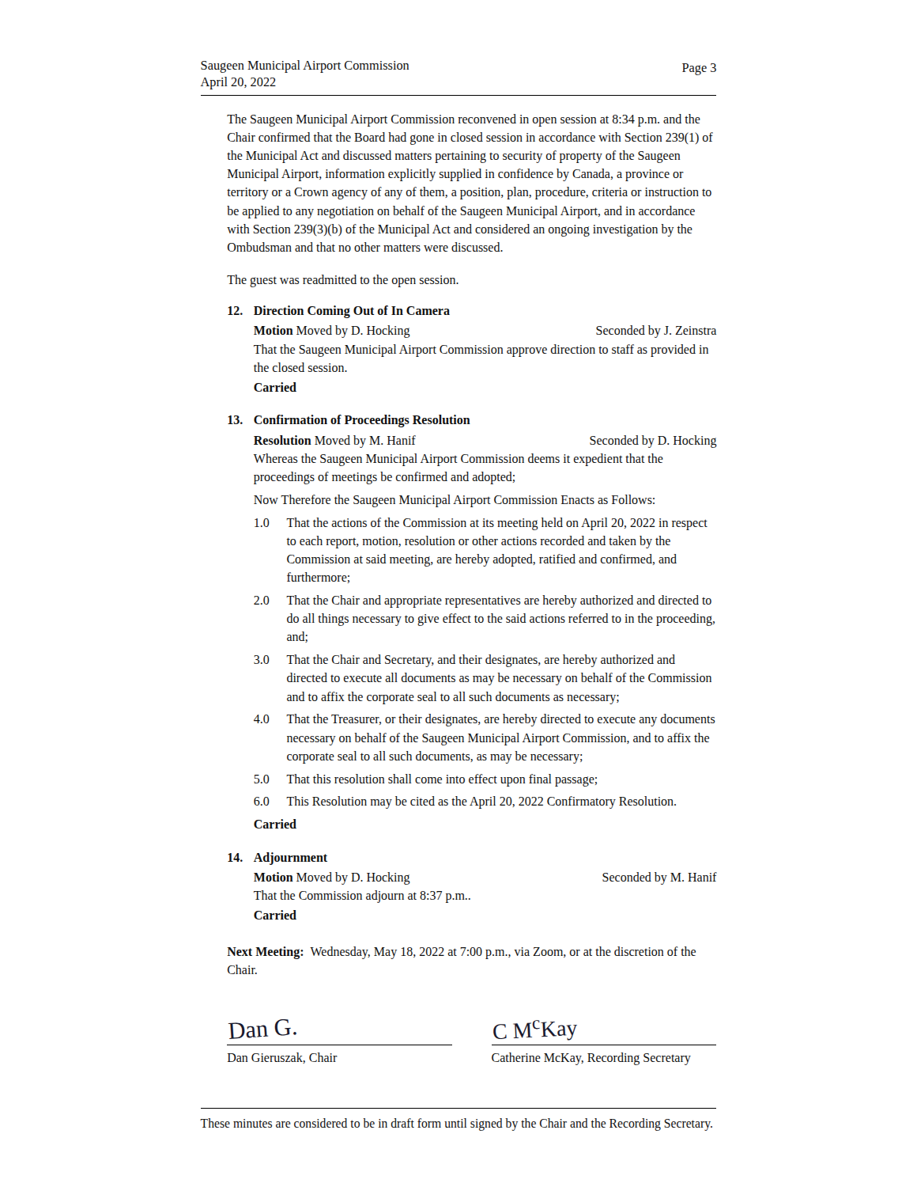Saugeen Municipal Airport Commission
April 20, 2022
Page 3
The Saugeen Municipal Airport Commission reconvened in open session at 8:34 p.m. and the Chair confirmed that the Board had gone in closed session in accordance with Section 239(1) of the Municipal Act and discussed matters pertaining to security of property of the Saugeen Municipal Airport, information explicitly supplied in confidence by Canada, a province or territory or a Crown agency of any of them, a position, plan, procedure, criteria or instruction to be applied to any negotiation on behalf of the Saugeen Municipal Airport, and in accordance with Section 239(3)(b) of the Municipal Act and considered an ongoing investigation by the Ombudsman and that no other matters were discussed.
The guest was readmitted to the open session.
12.
Direction Coming Out of In Camera
Motion Moved by D. Hocking
Seconded by J. Zeinstra
That the Saugeen Municipal Airport Commission approve direction to staff as provided in the closed session.
Carried
13.
Confirmation of Proceedings Resolution
Resolution Moved by M. Hanif
Seconded by D. Hocking
Whereas the Saugeen Municipal Airport Commission deems it expedient that the proceedings of meetings be confirmed and adopted;
Now Therefore the Saugeen Municipal Airport Commission Enacts as Follows:
1.0 That the actions of the Commission at its meeting held on April 20, 2022 in respect to each report, motion, resolution or other actions recorded and taken by the Commission at said meeting, are hereby adopted, ratified and confirmed, and furthermore;
2.0 That the Chair and appropriate representatives are hereby authorized and directed to do all things necessary to give effect to the said actions referred to in the proceeding, and;
3.0 That the Chair and Secretary, and their designates, are hereby authorized and directed to execute all documents as may be necessary on behalf of the Commission and to affix the corporate seal to all such documents as necessary;
4.0 That the Treasurer, or their designates, are hereby directed to execute any documents necessary on behalf of the Saugeen Municipal Airport Commission, and to affix the corporate seal to all such documents, as may be necessary;
5.0 That this resolution shall come into effect upon final passage;
6.0 This Resolution may be cited as the April 20, 2022 Confirmatory Resolution.
Carried
14.
Adjournment
Motion Moved by D. Hocking
Seconded by M. Hanif
That the Commission adjourn at 8:37 p.m..
Carried
Next Meeting: Wednesday, May 18, 2022 at 7:00 p.m., via Zoom, or at the discretion of the Chair.
Dan G.
Dan Gieruszak, Chair
C McKay
Catherine McKay, Recording Secretary
These minutes are considered to be in draft form until signed by the Chair and the Recording Secretary.